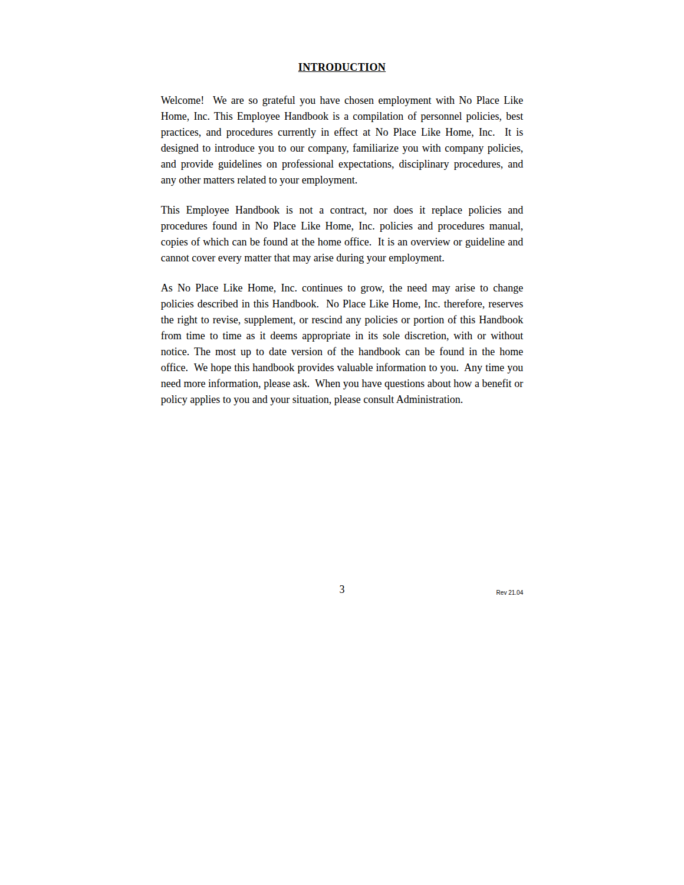INTRODUCTION
Welcome! We are so grateful you have chosen employment with No Place Like Home, Inc. This Employee Handbook is a compilation of personnel policies, best practices, and procedures currently in effect at No Place Like Home, Inc. It is designed to introduce you to our company, familiarize you with company policies, and provide guidelines on professional expectations, disciplinary procedures, and any other matters related to your employment.
This Employee Handbook is not a contract, nor does it replace policies and procedures found in No Place Like Home, Inc. policies and procedures manual, copies of which can be found at the home office. It is an overview or guideline and cannot cover every matter that may arise during your employment.
As No Place Like Home, Inc. continues to grow, the need may arise to change policies described in this Handbook. No Place Like Home, Inc. therefore, reserves the right to revise, supplement, or rescind any policies or portion of this Handbook from time to time as it deems appropriate in its sole discretion, with or without notice. The most up to date version of the handbook can be found in the home office. We hope this handbook provides valuable information to you. Any time you need more information, please ask. When you have questions about how a benefit or policy applies to you and your situation, please consult Administration.
3
Rev 21.04